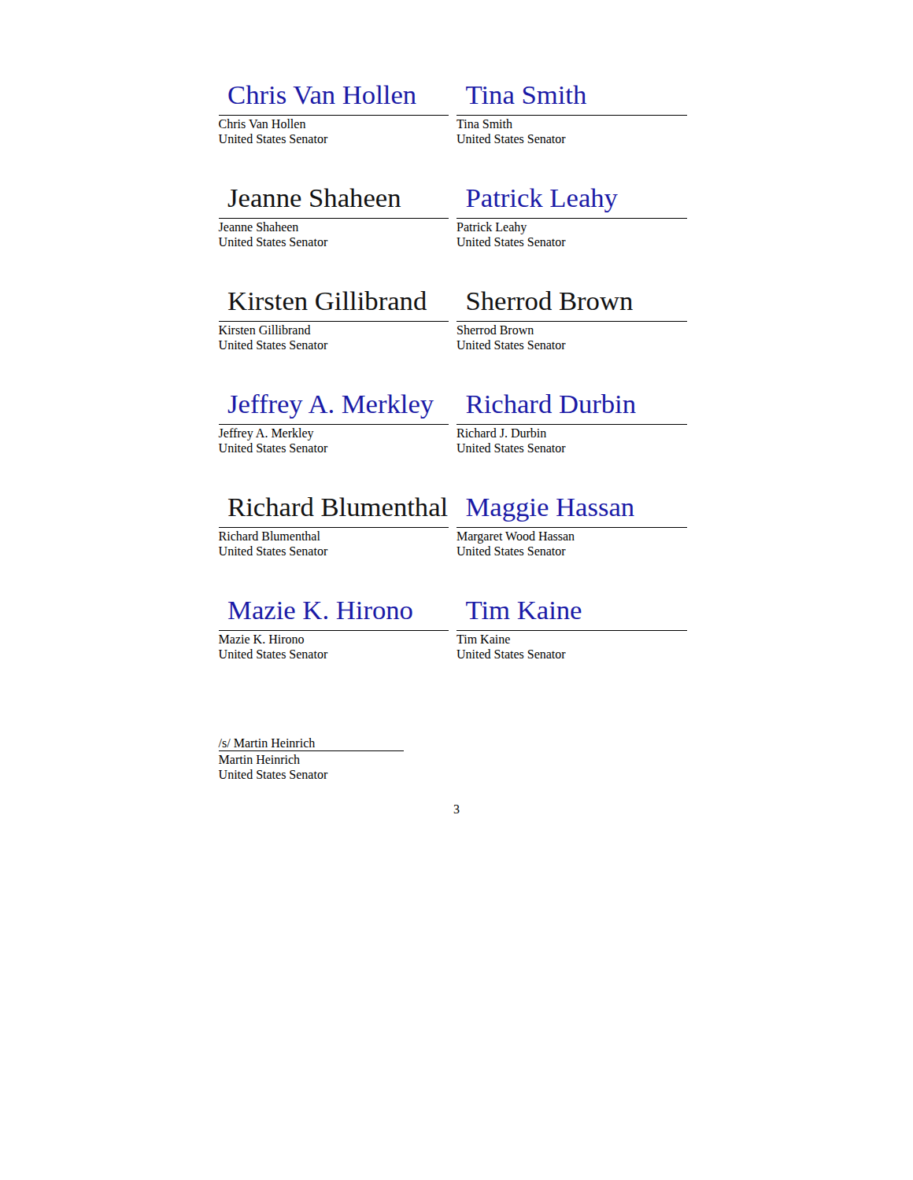| Chris Van Hollen Chris Van Hollen United States Senator | Tina Smith Tina Smith United States Senator |
| Jeanne Shaheen Jeanne Shaheen United States Senator | Patrick Leahy Patrick Leahy United States Senator |
| Kirsten Gillibrand Kirsten Gillibrand United States Senator | Sherrod Brown Sherrod Brown United States Senator |
| Jeffrey A. Merkley Jeffrey A. Merkley United States Senator | Richard Durbin Richard J. Durbin United States Senator |
| Richard Blumenthal Richard Blumenthal United States Senator | Maggie Hassan Margaret Wood Hassan United States Senator |
| Mazie K. Hirono Mazie K. Hirono United States Senator | Tim Kaine Tim Kaine United States Senator |
/s/ Martin Heinrich
Martin Heinrich
United States Senator
3